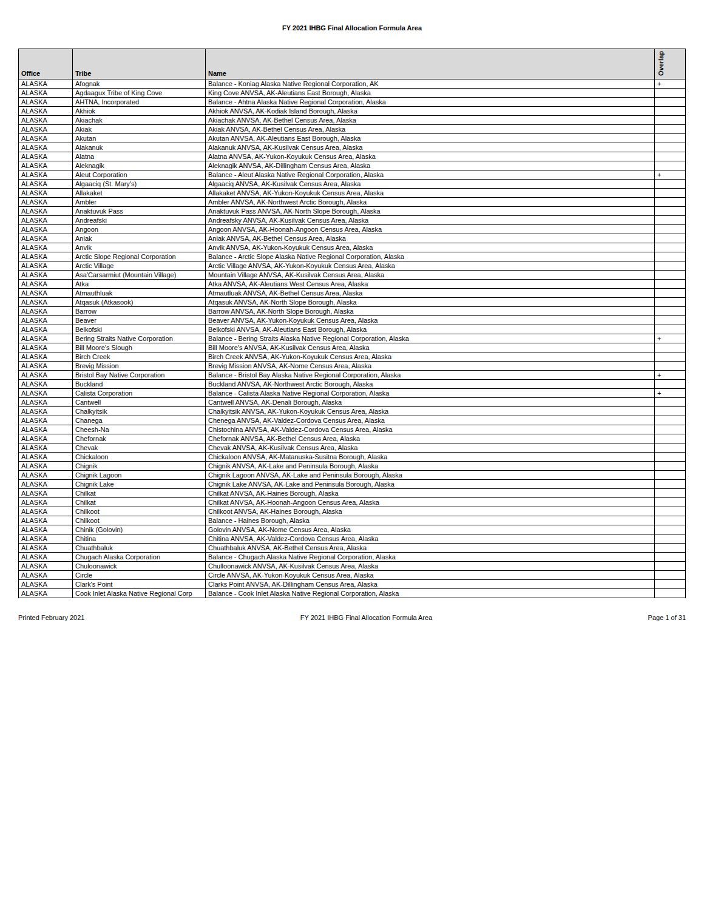FY 2021 IHBG Final Allocation Formula Area
| Office | Tribe | Name | Overlap |
| --- | --- | --- | --- |
| ALASKA | Afognak | Balance - Koniag Alaska Native Regional Corporation, AK | + |
| ALASKA | Agdaagux Tribe of King Cove | King Cove ANVSA, AK-Aleutians East Borough, Alaska | |
| ALASKA | AHTNA, Incorporated | Balance - Ahtna Alaska Native Regional Corporation, Alaska | |
| ALASKA | Akhiok | Akhiok ANVSA, AK-Kodiak Island Borough, Alaska | |
| ALASKA | Akiachak | Akiachak ANVSA, AK-Bethel Census Area, Alaska | |
| ALASKA | Akiak | Akiak ANVSA, AK-Bethel Census Area, Alaska | |
| ALASKA | Akutan | Akutan ANVSA, AK-Aleutians East Borough, Alaska | |
| ALASKA | Alakanuk | Alakanuk ANVSA, AK-Kusilvak Census Area, Alaska | |
| ALASKA | Alatna | Alatna ANVSA, AK-Yukon-Koyukuk Census Area, Alaska | |
| ALASKA | Aleknagik | Aleknagik ANVSA, AK-Dillingham Census Area, Alaska | |
| ALASKA | Aleut Corporation | Balance - Aleut Alaska Native Regional Corporation, Alaska | + |
| ALASKA | Algaaciq (St. Mary's) | Algaaciq ANVSA, AK-Kusilvak Census Area, Alaska | |
| ALASKA | Allakaket | Allakaket ANVSA, AK-Yukon-Koyukuk Census Area, Alaska | |
| ALASKA | Ambler | Ambler ANVSA, AK-Northwest Arctic Borough, Alaska | |
| ALASKA | Anaktuvuk Pass | Anaktuvuk Pass ANVSA, AK-North Slope Borough, Alaska | |
| ALASKA | Andreafski | Andreafsky ANVSA, AK-Kusilvak Census Area, Alaska | |
| ALASKA | Angoon | Angoon ANVSA, AK-Hoonah-Angoon Census Area, Alaska | |
| ALASKA | Aniak | Aniak ANVSA, AK-Bethel Census Area, Alaska | |
| ALASKA | Anvik | Anvik ANVSA, AK-Yukon-Koyukuk Census Area, Alaska | |
| ALASKA | Arctic Slope Regional Corporation | Balance - Arctic Slope Alaska Native Regional Corporation, Alaska | |
| ALASKA | Arctic Village | Arctic Village ANVSA, AK-Yukon-Koyukuk Census Area, Alaska | |
| ALASKA | Asa'Carsarmiut (Mountain Village) | Mountain Village ANVSA, AK-Kusilvak Census Area, Alaska | |
| ALASKA | Atka | Atka ANVSA, AK-Aleutians West Census Area, Alaska | |
| ALASKA | Atmauthluak | Atmautluak ANVSA, AK-Bethel Census Area, Alaska | |
| ALASKA | Atqasuk (Atkasook) | Atqasuk ANVSA, AK-North Slope Borough, Alaska | |
| ALASKA | Barrow | Barrow ANVSA, AK-North Slope Borough, Alaska | |
| ALASKA | Beaver | Beaver ANVSA, AK-Yukon-Koyukuk Census Area, Alaska | |
| ALASKA | Belkofski | Belkofski ANVSA, AK-Aleutians East Borough, Alaska | |
| ALASKA | Bering Straits Native Corporation | Balance - Bering Straits Alaska Native Regional Corporation, Alaska | + |
| ALASKA | Bill Moore's Slough | Bill Moore's ANVSA, AK-Kusilvak Census Area, Alaska | |
| ALASKA | Birch Creek | Birch Creek ANVSA, AK-Yukon-Koyukuk Census Area, Alaska | |
| ALASKA | Brevig Mission | Brevig Mission ANVSA, AK-Nome Census Area, Alaska | |
| ALASKA | Bristol Bay Native Corporation | Balance - Bristol Bay Alaska Native Regional Corporation, Alaska | + |
| ALASKA | Buckland | Buckland ANVSA, AK-Northwest Arctic Borough, Alaska | |
| ALASKA | Calista Corporation | Balance - Calista Alaska Native Regional Corporation, Alaska | + |
| ALASKA | Cantwell | Cantwell ANVSA, AK-Denali Borough, Alaska | |
| ALASKA | Chalkyitsik | Chalkyitsik ANVSA, AK-Yukon-Koyukuk Census Area, Alaska | |
| ALASKA | Chanega | Chenega ANVSA, AK-Valdez-Cordova Census Area, Alaska | |
| ALASKA | Cheesh-Na | Chistochina ANVSA, AK-Valdez-Cordova Census Area, Alaska | |
| ALASKA | Chefornak | Chefornak ANVSA, AK-Bethel Census Area, Alaska | |
| ALASKA | Chevak | Chevak ANVSA, AK-Kusilvak Census Area, Alaska | |
| ALASKA | Chickaloon | Chickaloon ANVSA, AK-Matanuska-Susitna Borough, Alaska | |
| ALASKA | Chignik | Chignik ANVSA, AK-Lake and Peninsula Borough, Alaska | |
| ALASKA | Chignik Lagoon | Chignik Lagoon ANVSA, AK-Lake and Peninsula Borough, Alaska | |
| ALASKA | Chignik Lake | Chignik Lake ANVSA, AK-Lake and Peninsula Borough, Alaska | |
| ALASKA | Chilkat | Chilkat ANVSA, AK-Haines Borough, Alaska | |
| ALASKA | Chilkat | Chilkat ANVSA, AK-Hoonah-Angoon Census Area, Alaska | |
| ALASKA | Chilkoot | Chilkoot ANVSA, AK-Haines Borough, Alaska | |
| ALASKA | Chilkoot | Balance - Haines Borough, Alaska | |
| ALASKA | Chinik (Golovin) | Golovin ANVSA, AK-Nome Census Area, Alaska | |
| ALASKA | Chitina | Chitina ANVSA, AK-Valdez-Cordova Census Area, Alaska | |
| ALASKA | Chuathbaluk | Chuathbaluk ANVSA, AK-Bethel Census Area, Alaska | |
| ALASKA | Chugach Alaska Corporation | Balance - Chugach Alaska Native Regional Corporation, Alaska | |
| ALASKA | Chuloonawick | Chulloonawick ANVSA, AK-Kusilvak Census Area, Alaska | |
| ALASKA | Circle | Circle ANVSA, AK-Yukon-Koyukuk Census Area, Alaska | |
| ALASKA | Clark's Point | Clarks Point ANVSA, AK-Dillingham Census Area, Alaska | |
| ALASKA | Cook Inlet Alaska Native Regional Corp | Balance - Cook Inlet Alaska Native Regional Corporation, Alaska | |
Printed February 2021 FY 2021 IHBG Final Allocation Formula Area Page 1 of 31